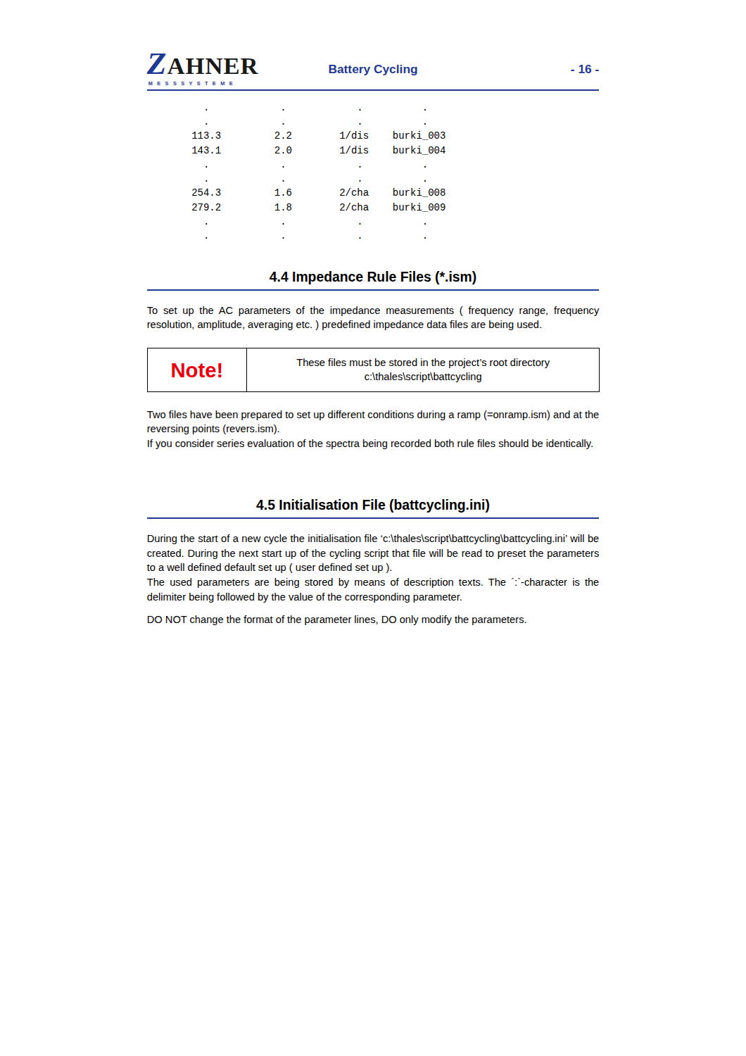ZAHNER
M E S S S Y S T E M E
Battery Cycling
- 16 -
. . . . . . . . 113.3 2.2 1/dis burki_003 143.1 2.0 1/dis burki_004 . . . . . . . . 254.3 1.6 2/cha burki_008 279.2 1.8 2/cha burki_009 . . . . . . . .
4.4 Impedance Rule Files (*.ism)
To set up the AC parameters of the impedance measurements ( frequency range, frequency resolution, amplitude, averaging etc. ) predefined impedance data files are being used.
Note!
These files must be stored in the project’s root directory
c:\thales\script\battcycling
Two files have been prepared to set up different conditions during a ramp (=onramp.ism) and at the reversing points (revers.ism).
If you consider series evaluation of the spectra being recorded both rule files should be identically.
4.5 Initialisation File (battcycling.ini)
During the start of a new cycle the initialisation file ‘c:\thales\script\battcycling\battcycling.ini’ will be created. During the next start up of the cycling script that file will be read to preset the parameters to a well defined default set up ( user defined set up ).
The used parameters are being stored by means of description texts. The ´:`-character is the delimiter being followed by the value of the corresponding parameter.
DO NOT change the format of the parameter lines, DO only modify the parameters.